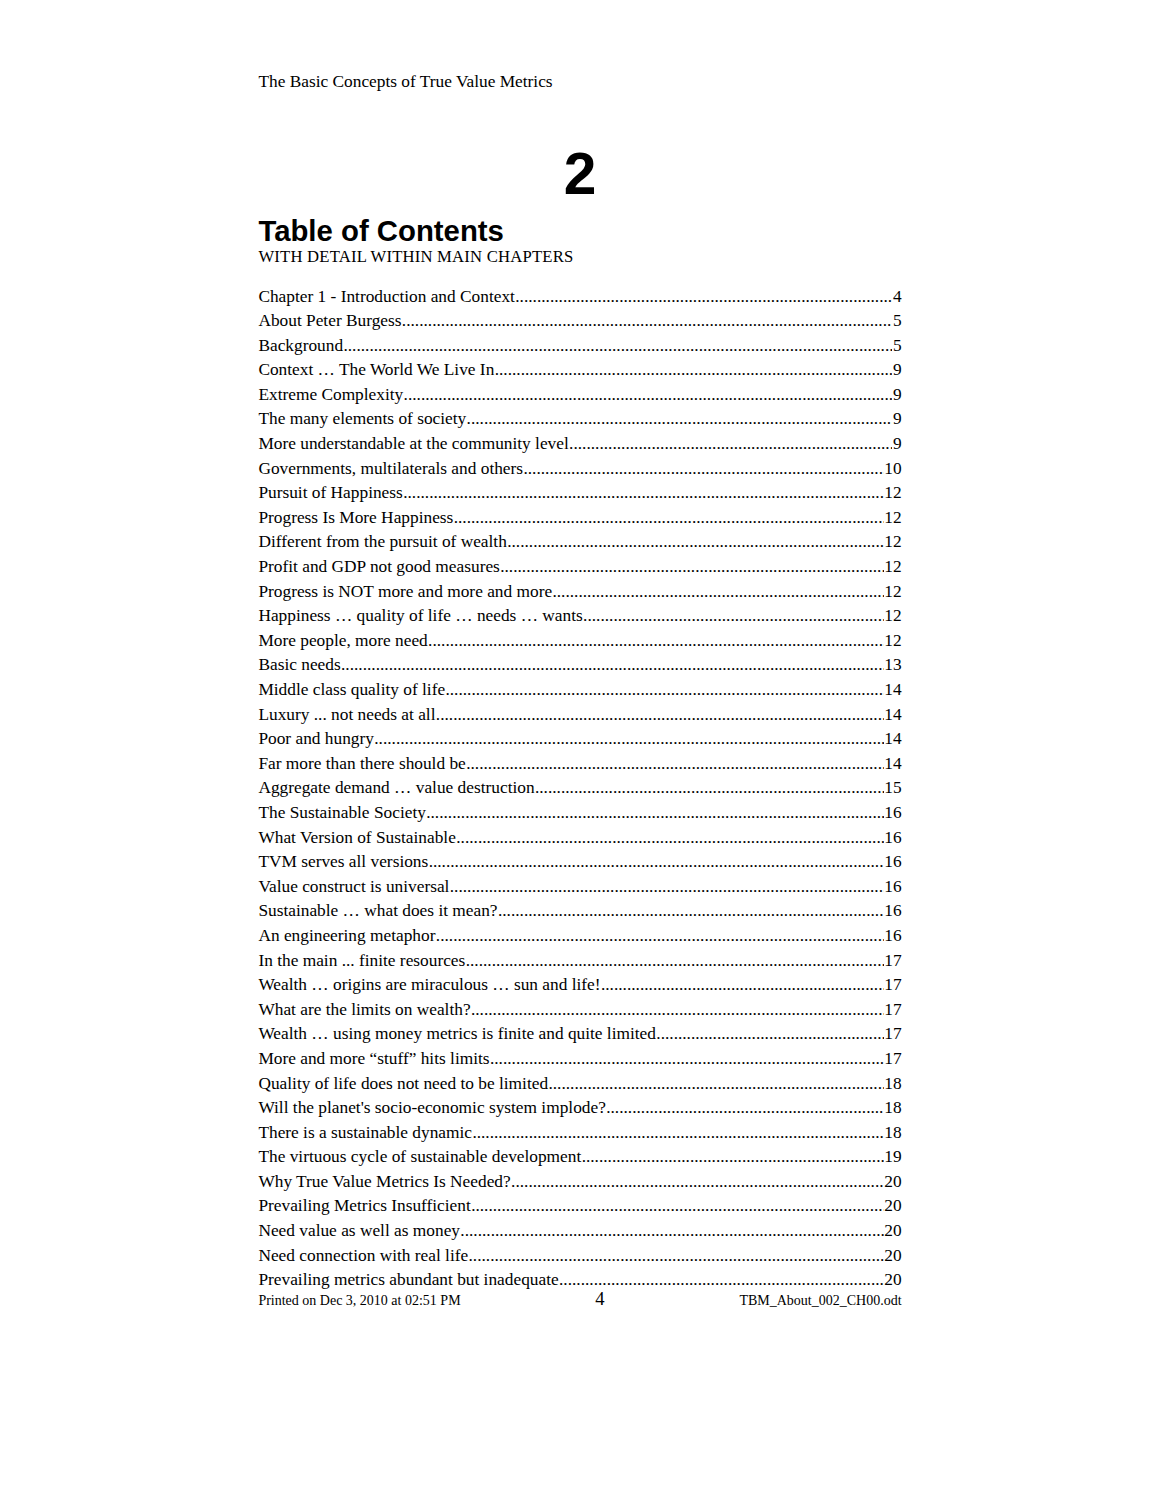The Basic Concepts of True Value Metrics
2
Table of Contents
WITH DETAIL WITHIN MAIN CHAPTERS
Chapter 1 - Introduction and Context 4
About Peter Burgess 5
Background 5
Context … The World We Live In 9
Extreme Complexity 9
The many elements of society 9
More understandable at the community level 9
Governments, multilaterals and others 10
Pursuit of Happiness 12
Progress Is More Happiness 12
Different from the pursuit of wealth 12
Profit and GDP not good measures 12
Progress is NOT more and more and more 12
Happiness … quality of life … needs … wants 12
More people, more need 12
Basic needs 13
Middle class quality of life 14
Luxury ... not needs at all 14
Poor and hungry 14
Far more than there should be 14
Aggregate demand … value destruction 15
The Sustainable Society 16
What Version of Sustainable 16
TVM serves all versions 16
Value construct is universal 16
Sustainable … what does it mean? 16
An engineering metaphor 16
In the main ... finite resources 17
Wealth … origins are miraculous … sun and life! 17
What are the limits on wealth? 17
Wealth … using money metrics is finite and quite limited 17
More and more “stuff” hits limits 17
Quality of life does not need to be limited 18
Will the planet's socio-economic system implode? 18
There is a sustainable dynamic 18
The virtuous cycle of sustainable development 19
Why True Value Metrics Is Needed? 20
Prevailing Metrics Insufficient 20
Need value as well as money 20
Need connection with real life 20
Prevailing metrics abundant but inadequate 20
Printed on Dec 3, 2010 at 02:51 PM
4
TBM_About_002_CH00.odt